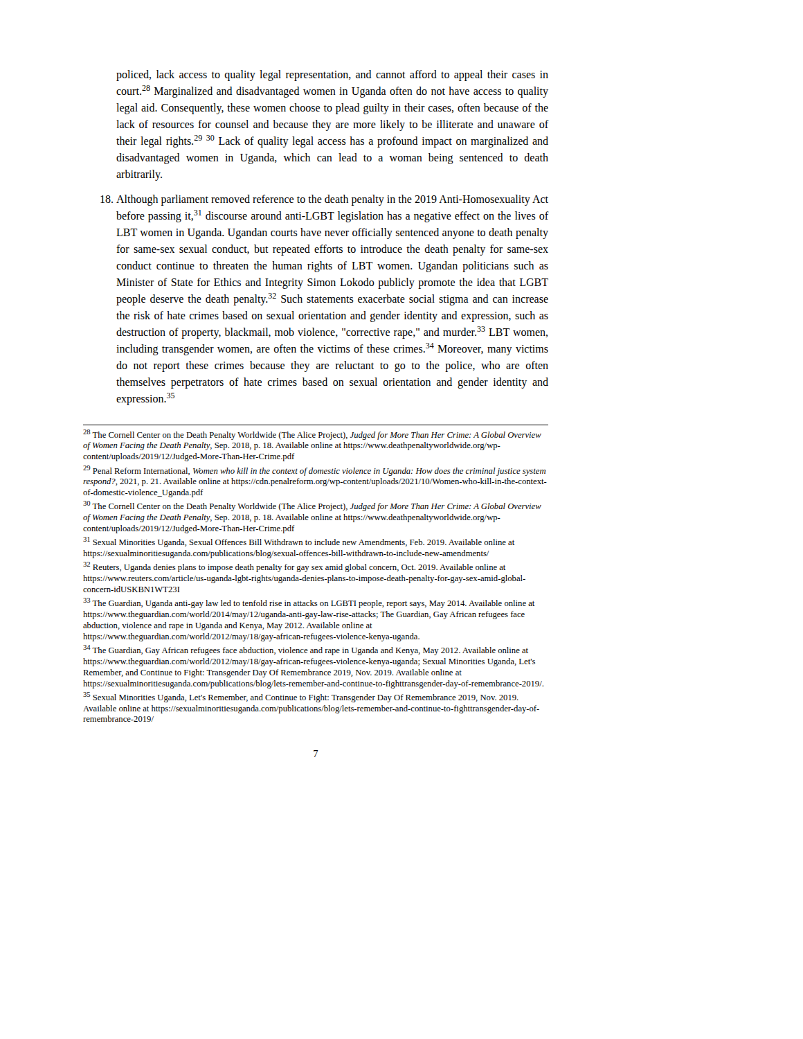policed, lack access to quality legal representation, and cannot afford to appeal their cases in court.28 Marginalized and disadvantaged women in Uganda often do not have access to quality legal aid. Consequently, these women choose to plead guilty in their cases, often because of the lack of resources for counsel and because they are more likely to be illiterate and unaware of their legal rights.29 30 Lack of quality legal access has a profound impact on marginalized and disadvantaged women in Uganda, which can lead to a woman being sentenced to death arbitrarily.
Although parliament removed reference to the death penalty in the 2019 Anti-Homosexuality Act before passing it,31 discourse around anti-LGBT legislation has a negative effect on the lives of LBT women in Uganda. Ugandan courts have never officially sentenced anyone to death penalty for same-sex sexual conduct, but repeated efforts to introduce the death penalty for same-sex conduct continue to threaten the human rights of LBT women. Ugandan politicians such as Minister of State for Ethics and Integrity Simon Lokodo publicly promote the idea that LGBT people deserve the death penalty.32 Such statements exacerbate social stigma and can increase the risk of hate crimes based on sexual orientation and gender identity and expression, such as destruction of property, blackmail, mob violence, "corrective rape," and murder.33 LBT women, including transgender women, are often the victims of these crimes.34 Moreover, many victims do not report these crimes because they are reluctant to go to the police, who are often themselves perpetrators of hate crimes based on sexual orientation and gender identity and expression.35
28 The Cornell Center on the Death Penalty Worldwide (The Alice Project), Judged for More Than Her Crime: A Global Overview of Women Facing the Death Penalty, Sep. 2018, p. 18. Available online at https://www.deathpenaltyworldwide.org/wp-content/uploads/2019/12/Judged-More-Than-Her-Crime.pdf
29 Penal Reform International, Women who kill in the context of domestic violence in Uganda: How does the criminal justice system respond?, 2021, p. 21. Available online at https://cdn.penalreform.org/wp-content/uploads/2021/10/Women-who-kill-in-the-context-of-domestic-violence_Uganda.pdf
30 The Cornell Center on the Death Penalty Worldwide (The Alice Project), Judged for More Than Her Crime: A Global Overview of Women Facing the Death Penalty, Sep. 2018, p. 18. Available online at https://www.deathpenaltyworldwide.org/wp-content/uploads/2019/12/Judged-More-Than-Her-Crime.pdf
31 Sexual Minorities Uganda, Sexual Offences Bill Withdrawn to include new Amendments, Feb. 2019. Available online at https://sexualminoritiesuganda.com/publications/blog/sexual-offences-bill-withdrawn-to-include-new-amendments/
32 Reuters, Uganda denies plans to impose death penalty for gay sex amid global concern, Oct. 2019. Available online at https://www.reuters.com/article/us-uganda-lgbt-rights/uganda-denies-plans-to-impose-death-penalty-for-gay-sex-amid-global-concern-idUSKBN1WT23I
33 The Guardian, Uganda anti-gay law led to tenfold rise in attacks on LGBTI people, report says, May 2014. Available online at https://www.theguardian.com/world/2014/may/12/uganda-anti-gay-law-rise-attacks; The Guardian, Gay African refugees face abduction, violence and rape in Uganda and Kenya, May 2012. Available online at https://www.theguardian.com/world/2012/may/18/gay-african-refugees-violence-kenya-uganda.
34 The Guardian, Gay African refugees face abduction, violence and rape in Uganda and Kenya, May 2012. Available online at https://www.theguardian.com/world/2012/may/18/gay-african-refugees-violence-kenya-uganda; Sexual Minorities Uganda, Let's Remember, and Continue to Fight: Transgender Day Of Remembrance 2019, Nov. 2019. Available online at https://sexualminoritiesuganda.com/publications/blog/lets-remember-and-continue-to-fighttransgender-day-of-remembrance-2019/.
35 Sexual Minorities Uganda, Let's Remember, and Continue to Fight: Transgender Day Of Remembrance 2019, Nov. 2019. Available online at https://sexualminoritiesuganda.com/publications/blog/lets-remember-and-continue-to-fighttransgender-day-of-remembrance-2019/
7